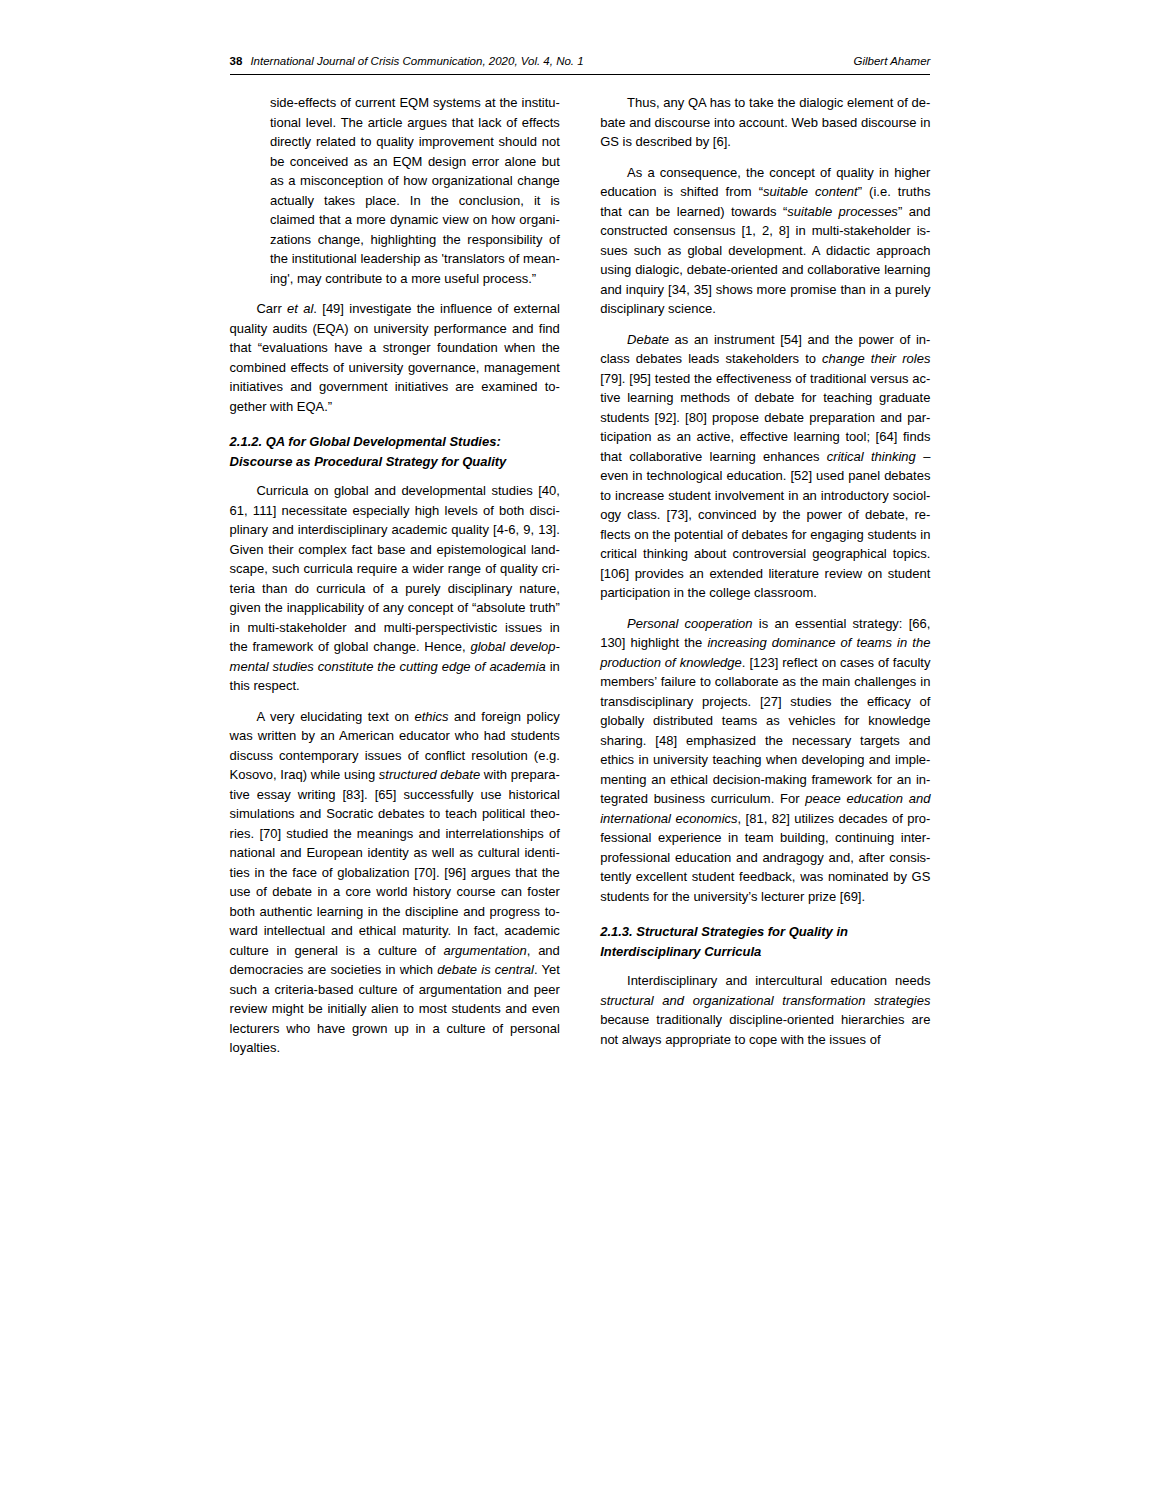38 International Journal of Crisis Communication, 2020, Vol. 4, No. 1
Gilbert Ahamer
side-effects of current EQM systems at the institutional level. The article argues that lack of effects directly related to quality improvement should not be conceived as an EQM design error alone but as a misconception of how organizational change actually takes place. In the conclusion, it is claimed that a more dynamic view on how organizations change, highlighting the responsibility of the institutional leadership as 'translators of meaning', may contribute to a more useful process.”
Carr et al. [49] investigate the influence of external quality audits (EQA) on university performance and find that “evaluations have a stronger foundation when the combined effects of university governance, management initiatives and government initiatives are examined together with EQA.”
2.1.2. QA for Global Developmental Studies: Discourse as Procedural Strategy for Quality
Curricula on global and developmental studies [40, 61, 111] necessitate especially high levels of both disciplinary and interdisciplinary academic quality [4-6, 9, 13]. Given their complex fact base and epistemological landscape, such curricula require a wider range of quality criteria than do curricula of a purely disciplinary nature, given the inapplicability of any concept of “absolute truth” in multi-stakeholder and multi-perspectivistic issues in the framework of global change. Hence, global developmental studies constitute the cutting edge of academia in this respect.
A very elucidating text on ethics and foreign policy was written by an American educator who had students discuss contemporary issues of conflict resolution (e.g. Kosovo, Iraq) while using structured debate with preparative essay writing [83]. [65] successfully use historical simulations and Socratic debates to teach political theories. [70] studied the meanings and interrelationships of national and European identity as well as cultural identities in the face of globalization [70]. [96] argues that the use of debate in a core world history course can foster both authentic learning in the discipline and progress toward intellectual and ethical maturity. In fact, academic culture in general is a culture of argumentation, and democracies are societies in which debate is central. Yet such a criteria-based culture of argumentation and peer review might be initially alien to most students and even lecturers who have grown up in a culture of personal loyalties.
Thus, any QA has to take the dialogic element of debate and discourse into account. Web based discourse in GS is described by [6].
As a consequence, the concept of quality in higher education is shifted from “suitable content” (i.e. truths that can be learned) towards “suitable processes” and constructed consensus [1, 2, 8] in multi-stakeholder issues such as global development. A didactic approach using dialogic, debate-oriented and collaborative learning and inquiry [34, 35] shows more promise than in a purely disciplinary science.
Debate as an instrument [54] and the power of in-class debates leads stakeholders to change their roles [79]. [95] tested the effectiveness of traditional versus active learning methods of debate for teaching graduate students [92]. [80] propose debate preparation and participation as an active, effective learning tool; [64] finds that collaborative learning enhances critical thinking – even in technological education. [52] used panel debates to increase student involvement in an introductory sociology class. [73], convinced by the power of debate, reflects on the potential of debates for engaging students in critical thinking about controversial geographical topics. [106] provides an extended literature review on student participation in the college classroom.
Personal cooperation is an essential strategy: [66, 130] highlight the increasing dominance of teams in the production of knowledge. [123] reflect on cases of faculty members’ failure to collaborate as the main challenges in transdisciplinary projects. [27] studies the efficacy of globally distributed teams as vehicles for knowledge sharing. [48] emphasized the necessary targets and ethics in university teaching when developing and implementing an ethical decision-making framework for an integrated business curriculum. For peace education and international economics, [81, 82] utilizes decades of professional experience in team building, continuing interprofessional education and andragogy and, after consistently excellent student feedback, was nominated by GS students for the university’s lecturer prize [69].
2.1.3. Structural Strategies for Quality in Interdisciplinary Curricula
Interdisciplinary and intercultural education needs structural and organizational transformation strategies because traditionally discipline-oriented hierarchies are not always appropriate to cope with the issues of